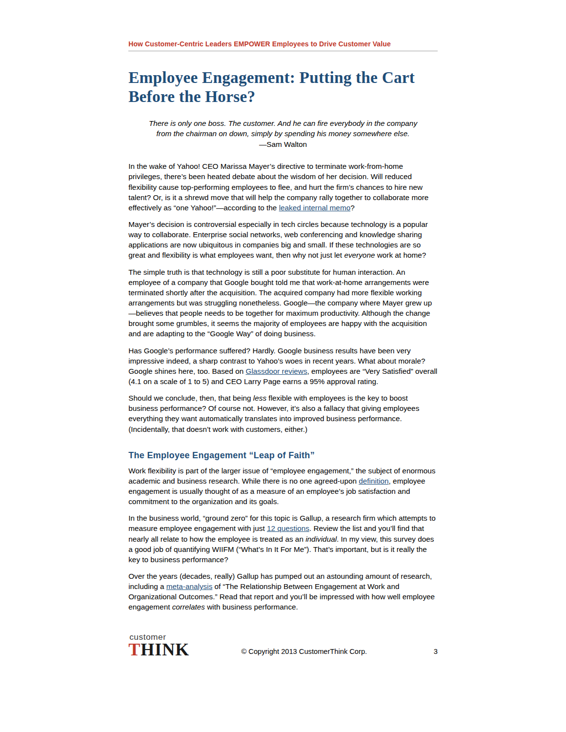How Customer-Centric Leaders EMPOWER Employees to Drive Customer Value
Employee Engagement: Putting the Cart Before the Horse?
There is only one boss. The customer. And he can fire everybody in the company from the chairman on down, simply by spending his money somewhere else. —Sam Walton
In the wake of Yahoo! CEO Marissa Mayer’s directive to terminate work-from-home privileges, there’s been heated debate about the wisdom of her decision. Will reduced flexibility cause top-performing employees to flee, and hurt the firm’s chances to hire new talent? Or, is it a shrewd move that will help the company rally together to collaborate more effectively as “one Yahoo!”—according to the leaked internal memo?
Mayer’s decision is controversial especially in tech circles because technology is a popular way to collaborate. Enterprise social networks, web conferencing and knowledge sharing applications are now ubiquitous in companies big and small. If these technologies are so great and flexibility is what employees want, then why not just let everyone work at home?
The simple truth is that technology is still a poor substitute for human interaction. An employee of a company that Google bought told me that work-at-home arrangements were terminated shortly after the acquisition. The acquired company had more flexible working arrangements but was struggling nonetheless. Google—the company where Mayer grew up—believes that people needs to be together for maximum productivity. Although the change brought some grumbles, it seems the majority of employees are happy with the acquisition and are adapting to the “Google Way” of doing business.
Has Google’s performance suffered? Hardly. Google business results have been very impressive indeed, a sharp contrast to Yahoo’s woes in recent years. What about morale? Google shines here, too. Based on Glassdoor reviews, employees are “Very Satisfied” overall (4.1 on a scale of 1 to 5) and CEO Larry Page earns a 95% approval rating.
Should we conclude, then, that being less flexible with employees is the key to boost business performance? Of course not. However, it’s also a fallacy that giving employees everything they want automatically translates into improved business performance. (Incidentally, that doesn’t work with customers, either.)
The Employee Engagement “Leap of Faith”
Work flexibility is part of the larger issue of “employee engagement,” the subject of enormous academic and business research. While there is no one agreed-upon definition, employee engagement is usually thought of as a measure of an employee’s job satisfaction and commitment to the organization and its goals.
In the business world, “ground zero” for this topic is Gallup, a research firm which attempts to measure employee engagement with just 12 questions. Review the list and you’ll find that nearly all relate to how the employee is treated as an individual. In my view, this survey does a good job of quantifying WIIFM (“What’s In It For Me”). That’s important, but is it really the key to business performance?
Over the years (decades, really) Gallup has pumped out an astounding amount of research, including a meta-analysis of “The Relationship Between Engagement at Work and Organizational Outcomes.” Read that report and you’ll be impressed with how well employee engagement correlates with business performance.
customer THINK
© Copyright 2013 CustomerThink Corp.
3